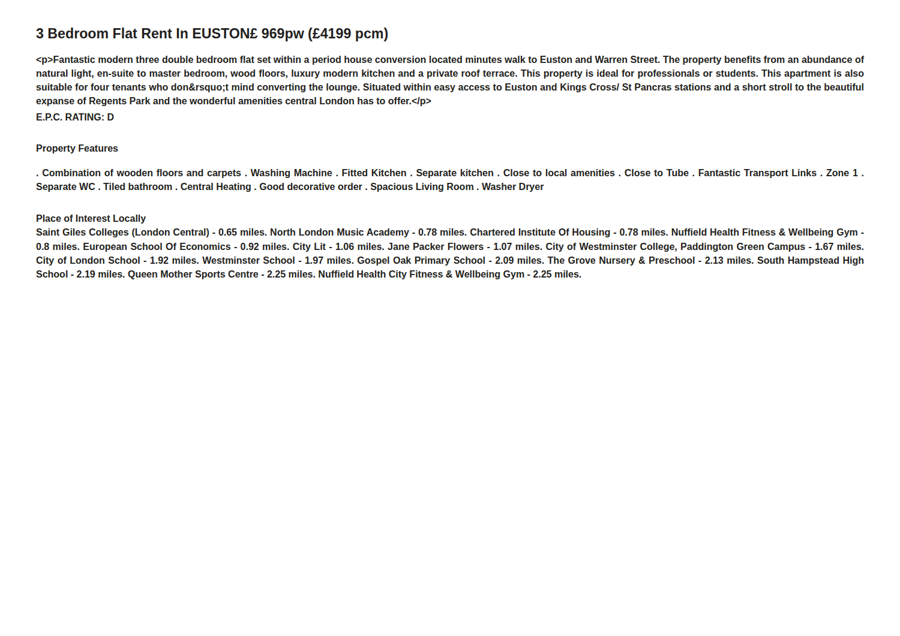3 Bedroom Flat Rent In EUSTON£ 969pw (£4199 pcm)
<p>Fantastic modern three double bedroom flat set within a period house conversion located minutes walk to Euston and Warren Street. The property benefits from an abundance of natural light, en-suite to master bedroom, wood floors, luxury modern kitchen and a private roof terrace. This property is ideal for professionals or students. This apartment is also suitable for four tenants who don&rsquo;t mind converting the lounge. Situated within easy access to Euston and Kings Cross/ St Pancras stations and a short stroll to the beautiful expanse of Regents Park and the wonderful amenities central London has to offer.</p>
E.P.C. RATING: D
Property Features
. Combination of wooden floors and carpets . Washing Machine . Fitted Kitchen . Separate kitchen . Close to local amenities . Close to Tube . Fantastic Transport Links . Zone 1 . Separate WC . Tiled bathroom . Central Heating . Good decorative order . Spacious Living Room . Washer Dryer
Place of Interest Locally
Saint Giles Colleges (London Central) - 0.65 miles. North London Music Academy - 0.78 miles. Chartered Institute Of Housing - 0.78 miles. Nuffield Health Fitness & Wellbeing Gym - 0.8 miles. European School Of Economics - 0.92 miles. City Lit - 1.06 miles. Jane Packer Flowers - 1.07 miles. City of Westminster College, Paddington Green Campus - 1.67 miles. City of London School - 1.92 miles. Westminster School - 1.97 miles. Gospel Oak Primary School - 2.09 miles. The Grove Nursery & Preschool - 2.13 miles. South Hampstead High School - 2.19 miles. Queen Mother Sports Centre - 2.25 miles. Nuffield Health City Fitness & Wellbeing Gym - 2.25 miles.